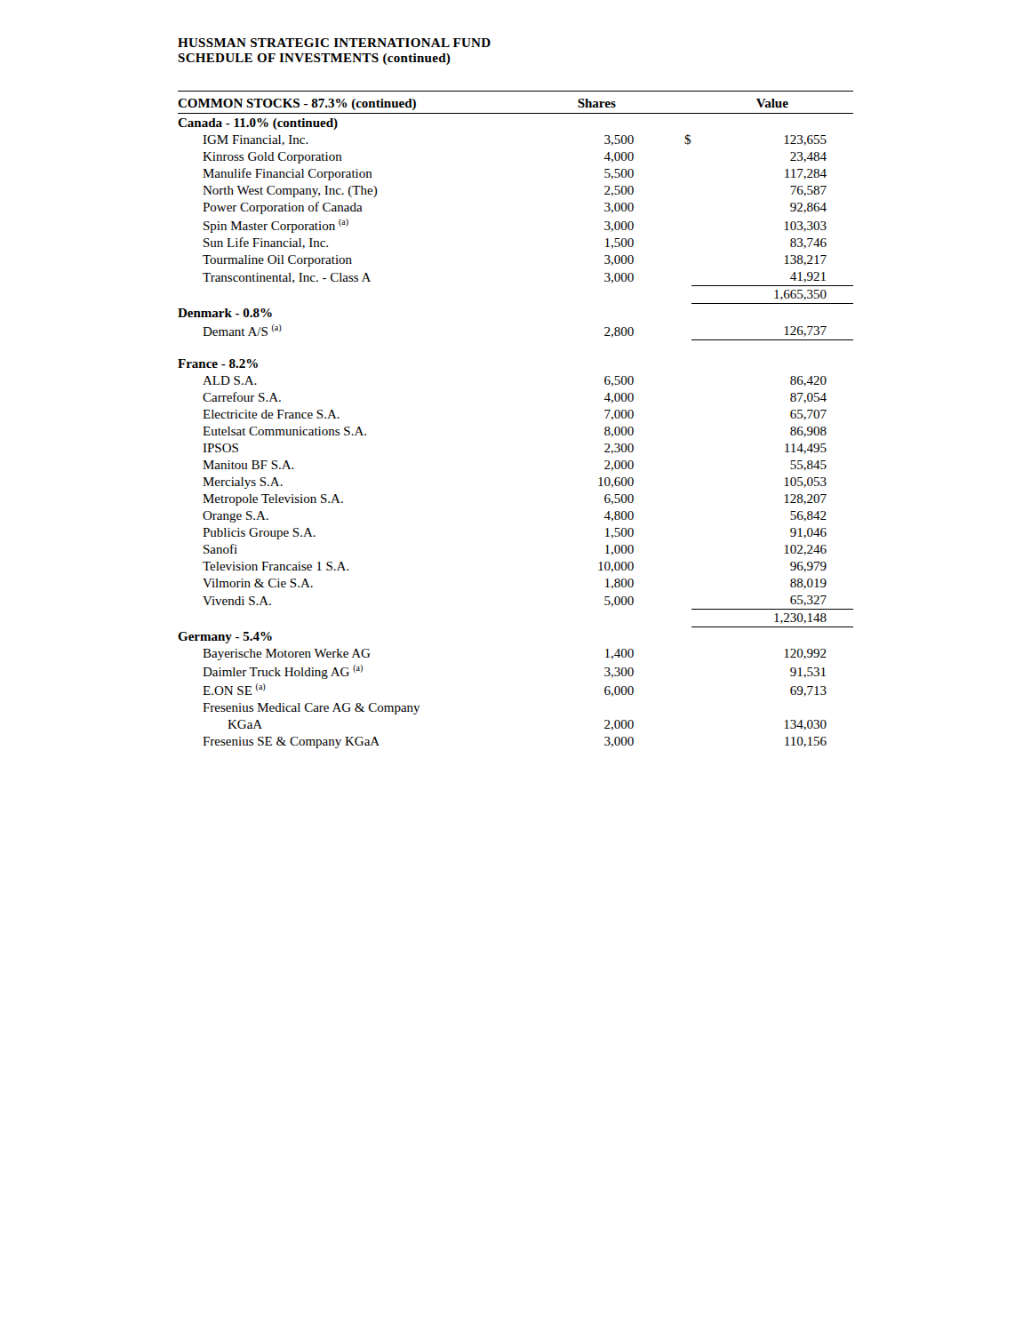HUSSMAN STRATEGIC INTERNATIONAL FUND
SCHEDULE OF INVESTMENTS (continued)
| COMMON STOCKS - 87.3% (continued) | Shares | | Value |
| --- | --- | --- | --- |
| Canada - 11.0% (continued) | | | |
| IGM Financial, Inc. | 3,500 | $ | 123,655 |
| Kinross Gold Corporation | 4,000 | | 23,484 |
| Manulife Financial Corporation | 5,500 | | 117,284 |
| North West Company, Inc. (The) | 2,500 | | 76,587 |
| Power Corporation of Canada | 3,000 | | 92,864 |
| Spin Master Corporation (a) | 3,000 | | 103,303 |
| Sun Life Financial, Inc. | 1,500 | | 83,746 |
| Tourmaline Oil Corporation | 3,000 | | 138,217 |
| Transcontinental, Inc. - Class A | 3,000 | | 41,921 |
| | | | 1,665,350 |
| Denmark - 0.8% | | | |
| Demant A/S (a) | 2,800 | | 126,737 |
| France - 8.2% | | | |
| ALD S.A. | 6,500 | | 86,420 |
| Carrefour S.A. | 4,000 | | 87,054 |
| Electricite de France S.A. | 7,000 | | 65,707 |
| Eutelsat Communications S.A. | 8,000 | | 86,908 |
| IPSOS | 2,300 | | 114,495 |
| Manitou BF S.A. | 2,000 | | 55,845 |
| Mercialys S.A. | 10,600 | | 105,053 |
| Metropole Television S.A. | 6,500 | | 128,207 |
| Orange S.A. | 4,800 | | 56,842 |
| Publicis Groupe S.A. | 1,500 | | 91,046 |
| Sanofi | 1,000 | | 102,246 |
| Television Francaise 1 S.A. | 10,000 | | 96,979 |
| Vilmorin & Cie S.A. | 1,800 | | 88,019 |
| Vivendi S.A. | 5,000 | | 65,327 |
| | | | 1,230,148 |
| Germany - 5.4% | | | |
| Bayerische Motoren Werke AG | 1,400 | | 120,992 |
| Daimler Truck Holding AG (a) | 3,300 | | 91,531 |
| E.ON SE (a) | 6,000 | | 69,713 |
| Fresenius Medical Care AG & Company | | | |
| KGaA | 2,000 | | 134,030 |
| Fresenius SE & Company KGaA | 3,000 | | 110,156 |